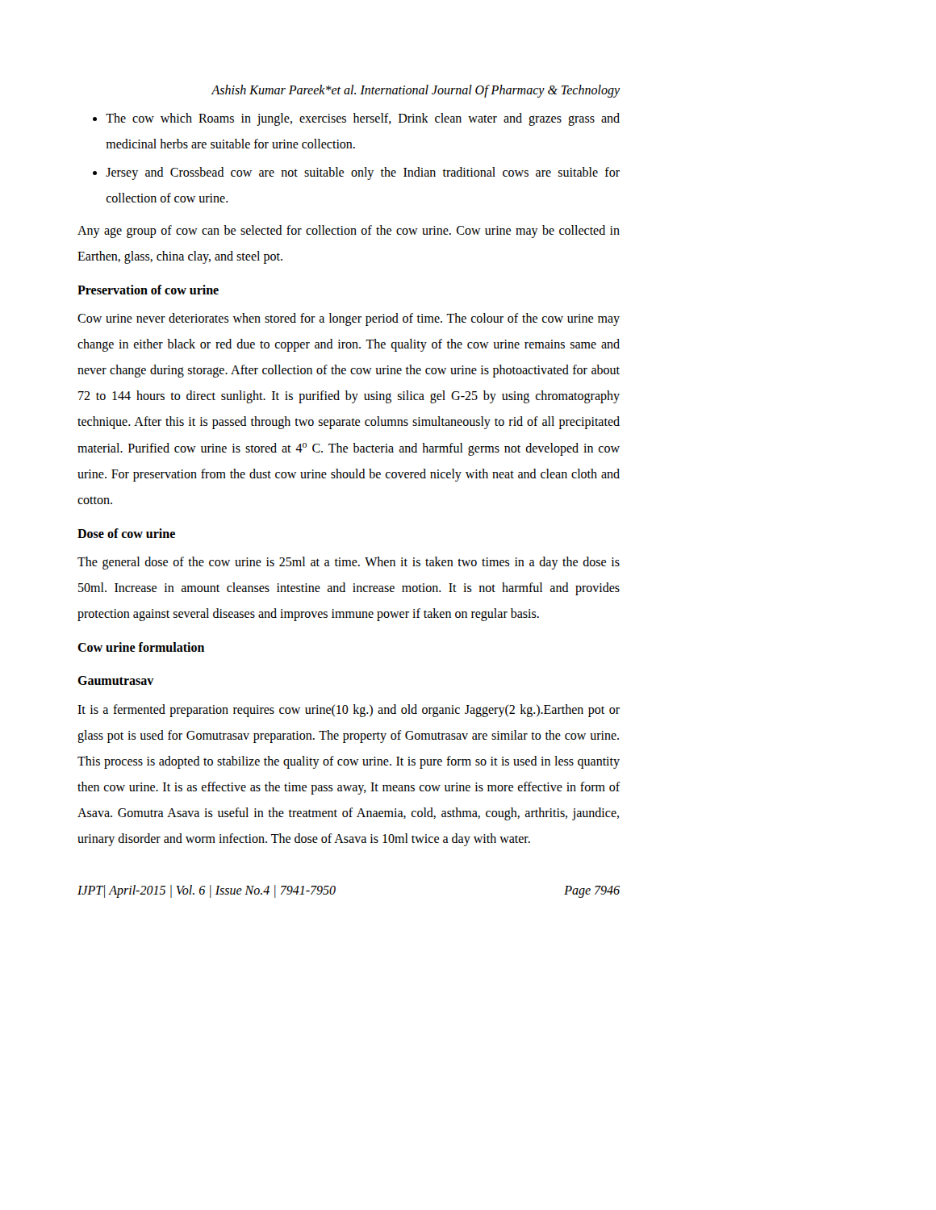Ashish Kumar Pareek*et al. International Journal Of Pharmacy & Technology
The cow which Roams in jungle, exercises herself, Drink clean water and grazes grass and medicinal herbs are suitable for urine collection.
Jersey and Crossbead cow are not suitable only the Indian traditional cows are suitable for collection of cow urine.
Any age group of cow can be selected for collection of the cow urine. Cow urine may be collected in Earthen, glass, china clay, and steel pot.
Preservation of cow urine
Cow urine never deteriorates when stored for a longer period of time. The colour of the cow urine may change in either black or red due to copper and iron. The quality of the cow urine remains same and never change during storage. After collection of the cow urine the cow urine is photoactivated for about 72 to 144 hours to direct sunlight. It is purified by using silica gel G-25 by using chromatography technique. After this it is passed through two separate columns simultaneously to rid of all precipitated material. Purified cow urine is stored at 4o C. The bacteria and harmful germs not developed in cow urine. For preservation from the dust cow urine should be covered nicely with neat and clean cloth and cotton.
Dose of cow urine
The general dose of the cow urine is 25ml at a time. When it is taken two times in a day the dose is 50ml. Increase in amount cleanses intestine and increase motion. It is not harmful and provides protection against several diseases and improves immune power if taken on regular basis.
Cow urine formulation
Gaumutrasav
It is a fermented preparation requires cow urine(10 kg.) and old organic Jaggery(2 kg.).Earthen pot or glass pot is used for Gomutrasav preparation. The property of Gomutrasav are similar to the cow urine. This process is adopted to stabilize the quality of cow urine. It is pure form so it is used in less quantity then cow urine. It is as effective as the time pass away, It means cow urine is more effective in form of Asava. Gomutra Asava is useful in the treatment of Anaemia, cold, asthma, cough, arthritis, jaundice, urinary disorder and worm infection. The dose of Asava is 10ml twice a day with water.
IJPT| April-2015 | Vol. 6 | Issue No.4 | 7941-7950 Page 7946